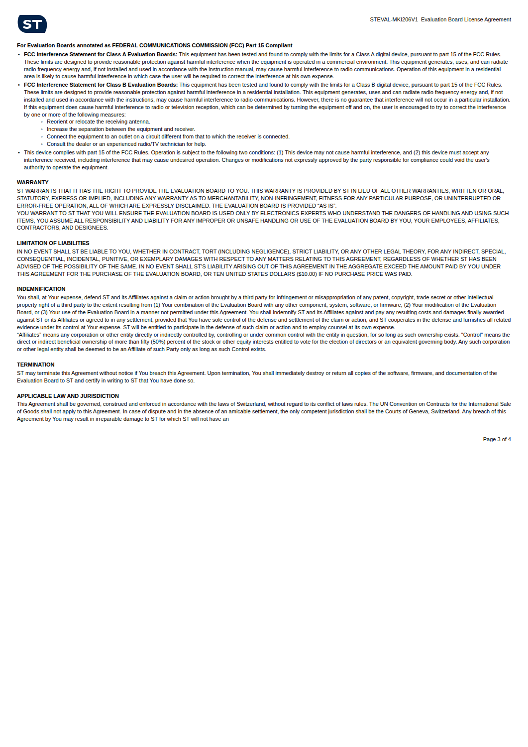STEVAL-MKI206V1 Evaluation Board License Agreement
For Evaluation Boards annotated as FEDERAL COMMUNICATIONS COMMISSION (FCC) Part 15 Compliant
FCC Interference Statement for Class A Evaluation Boards: This equipment has been tested and found to comply with the limits for a Class A digital device, pursuant to part 15 of the FCC Rules. These limits are designed to provide reasonable protection against harmful interference when the equipment is operated in a commercial environment. This equipment generates, uses, and can radiate radio frequency energy and, if not installed and used in accordance with the instruction manual, may cause harmful interference to radio communications. Operation of this equipment in a residential area is likely to cause harmful interference in which case the user will be required to correct the interference at his own expense.
FCC Interference Statement for Class B Evaluation Boards: This equipment has been tested and found to comply with the limits for a Class B digital device, pursuant to part 15 of the FCC Rules. These limits are designed to provide reasonable protection against harmful interference in a residential installation. This equipment generates, uses and can radiate radio frequency energy and, if not installed and used in accordance with the instructions, may cause harmful interference to radio communications. However, there is no guarantee that interference will not occur in a particular installation. If this equipment does cause harmful interference to radio or television reception, which can be determined by turning the equipment off and on, the user is encouraged to try to correct the interference by one or more of the following measures:
Reorient or relocate the receiving antenna.
Increase the separation between the equipment and receiver.
Connect the equipment to an outlet on a circuit different from that to which the receiver is connected.
Consult the dealer or an experienced radio/TV technician for help.
This device complies with part 15 of the FCC Rules. Operation is subject to the following two conditions: (1) This device may not cause harmful interference, and (2) this device must accept any interference received, including interference that may cause undesired operation. Changes or modifications not expressly approved by the party responsible for compliance could void the user's authority to operate the equipment.
WARRANTY
ST WARRANTS THAT IT HAS THE RIGHT TO PROVIDE THE EVALUATION BOARD TO YOU. THIS WARRANTY IS PROVIDED BY ST IN LIEU OF ALL OTHER WARRANTIES, WRITTEN OR ORAL, STATUTORY, EXPRESS OR IMPLIED, INCLUDING ANY WARRANTY AS TO MERCHANTABILITY, NON-INFRINGEMENT, FITNESS FOR ANY PARTICULAR PURPOSE, OR UNINTERRUPTED OR ERROR-FREE OPERATION, ALL OF WHICH ARE EXPRESSLY DISCLAIMED. THE EVALUATION BOARD IS PROVIDED “AS IS”.
YOU WARRANT TO ST THAT YOU WILL ENSURE THE EVALUATION BOARD IS USED ONLY BY ELECTRONICS EXPERTS WHO UNDERSTAND THE DANGERS OF HANDLING AND USING SUCH ITEMS, YOU ASSUME ALL RESPONSIBILITY AND LIABILITY FOR ANY IMPROPER OR UNSAFE HANDLING OR USE OF THE EVALUATION BOARD BY YOU, YOUR EMPLOYEES, AFFILIATES, CONTRACTORS, AND DESIGNEES.
LIMITATION OF LIABILITIES
IN NO EVENT SHALL ST BE LIABLE TO YOU, WHETHER IN CONTRACT, TORT (INCLUDING NEGLIGENCE), STRICT LIABILITY, OR ANY OTHER LEGAL THEORY, FOR ANY INDIRECT, SPECIAL, CONSEQUENTIAL, INCIDENTAL, PUNITIVE, OR EXEMPLARY DAMAGES WITH RESPECT TO ANY MATTERS RELATING TO THIS AGREEMENT, REGARDLESS OF WHETHER ST HAS BEEN ADVISED OF THE POSSIBILITY OF THE SAME. IN NO EVENT SHALL ST’S LIABILITY ARISING OUT OF THIS AGREEMENT IN THE AGGREGATE EXCEED THE AMOUNT PAID BY YOU UNDER THIS AGREEMENT FOR THE PURCHASE OF THE EVALUATION BOARD, OR TEN UNITED STATES DOLLARS ($10.00) IF NO PURCHASE PRICE WAS PAID.
INDEMNIFICATION
You shall, at Your expense, defend ST and its Affiliates against a claim or action brought by a third party for infringement or misappropriation of any patent, copyright, trade secret or other intellectual property right of a third party to the extent resulting from (1) Your combination of the Evaluation Board with any other component, system, software, or firmware, (2) Your modification of the Evaluation Board, or (3) Your use of the Evaluation Board in a manner not permitted under this Agreement. You shall indemnify ST and its Affiliates against and pay any resulting costs and damages finally awarded against ST or its Affiliates or agreed to in any settlement, provided that You have sole control of the defense and settlement of the claim or action, and ST cooperates in the defense and furnishes all related evidence under its control at Your expense. ST will be entitled to participate in the defense of such claim or action and to employ counsel at its own expense.
“Affiliates” means any corporation or other entity directly or indirectly controlled by, controlling or under common control with the entity in question, for so long as such ownership exists. "Control" means the direct or indirect beneficial ownership of more than fifty (50%) percent of the stock or other equity interests entitled to vote for the election of directors or an equivalent governing body. Any such corporation or other legal entity shall be deemed to be an Affiliate of such Party only as long as such Control exists.
TERMINATION
ST may terminate this Agreement without notice if You breach this Agreement. Upon termination, You shall immediately destroy or return all copies of the software, firmware, and documentation of the Evaluation Board to ST and certify in writing to ST that You have done so.
APPLICABLE LAW AND JURISDICTION
This Agreement shall be governed, construed and enforced in accordance with the laws of Switzerland, without regard to its conflict of laws rules. The UN Convention on Contracts for the International Sale of Goods shall not apply to this Agreement. In case of dispute and in the absence of an amicable settlement, the only competent jurisdiction shall be the Courts of Geneva, Switzerland. Any breach of this Agreement by You may result in irreparable damage to ST for which ST will not have an
Page 3 of 4